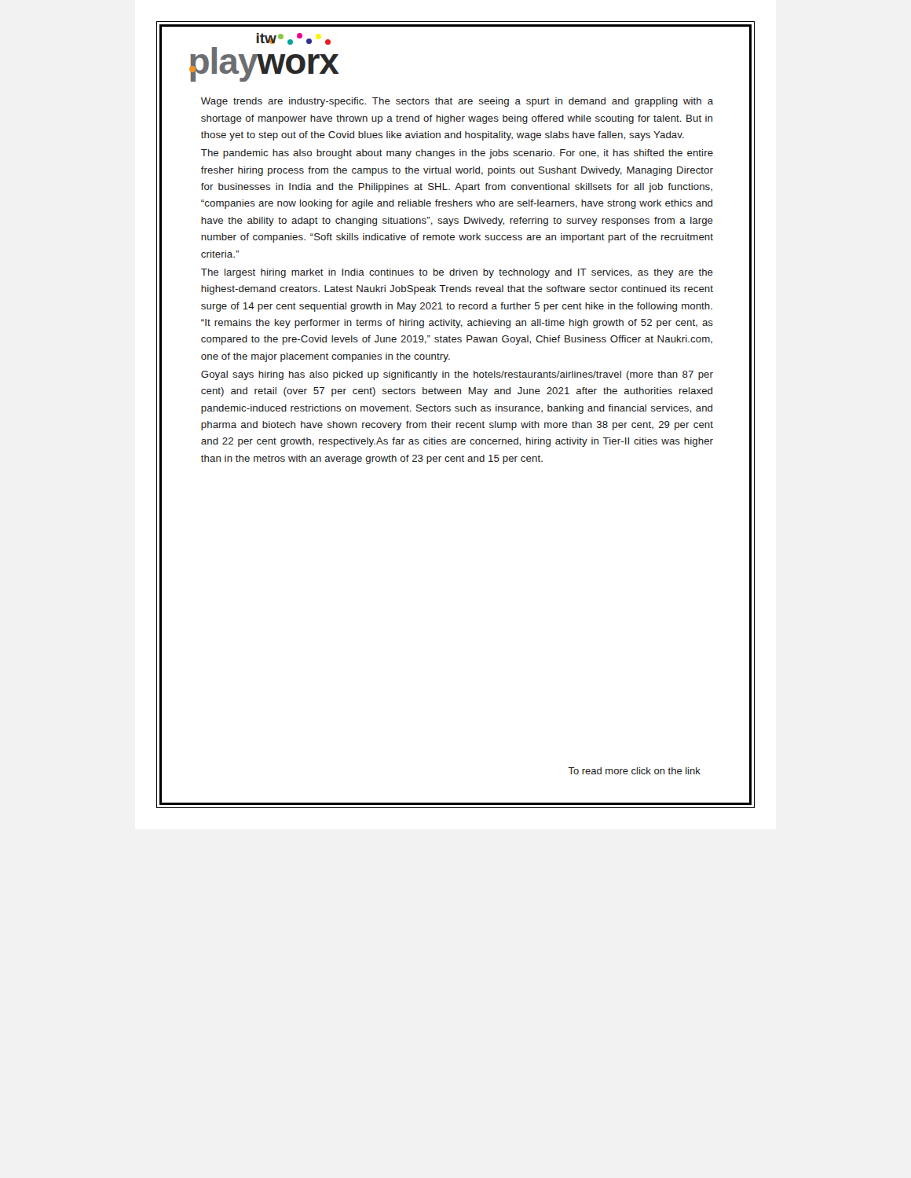itw play worx
Wage trends are industry-specific. The sectors that are seeing a spurt in demand and grappling with a shortage of manpower have thrown up a trend of higher wages being offered while scouting for talent. But in those yet to step out of the Covid blues like aviation and hospitality, wage slabs have fallen, says Yadav.
The pandemic has also brought about many changes in the jobs scenario. For one, it has shifted the entire fresher hiring process from the campus to the virtual world, points out Sushant Dwivedy, Managing Director for businesses in India and the Philippines at SHL. Apart from conventional skillsets for all job functions, “companies are now looking for agile and reliable freshers who are self-learners, have strong work ethics and have the ability to adapt to changing situations”, says Dwivedy, referring to survey responses from a large number of companies. “Soft skills indicative of remote work success are an important part of the recruitment criteria.”
The largest hiring market in India continues to be driven by technology and IT services, as they are the highest-demand creators. Latest Naukri JobSpeak Trends reveal that the software sector continued its recent surge of 14 per cent sequential growth in May 2021 to record a further 5 per cent hike in the following month. “It remains the key performer in terms of hiring activity, achieving an all-time high growth of 52 per cent, as compared to the pre-Covid levels of June 2019,” states Pawan Goyal, Chief Business Officer at Naukri.com, one of the major placement companies in the country.
Goyal says hiring has also picked up significantly in the hotels/restaurants/airlines/travel (more than 87 per cent) and retail (over 57 per cent) sectors between May and June 2021 after the authorities relaxed pandemic-induced restrictions on movement. Sectors such as insurance, banking and financial services, and pharma and biotech have shown recovery from their recent slump with more than 38 per cent, 29 per cent and 22 per cent growth, respectively.As far as cities are concerned, hiring activity in Tier-II cities was higher than in the metros with an average growth of 23 per cent and 15 per cent.
To read more click on the link